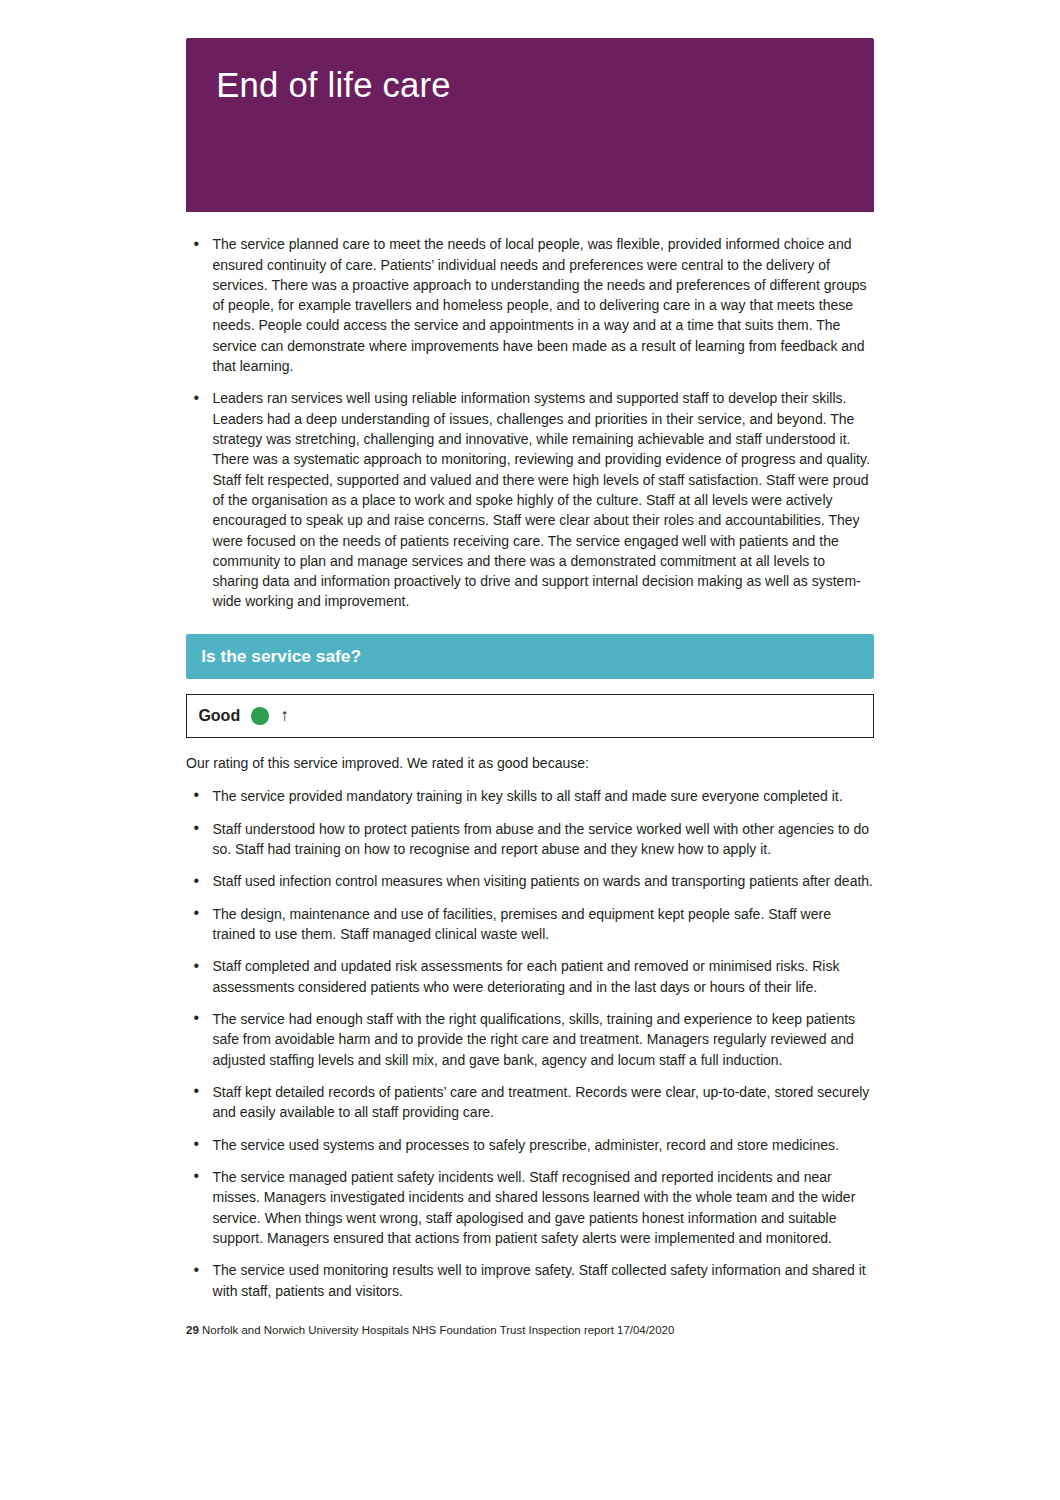End of life care
The service planned care to meet the needs of local people, was flexible, provided informed choice and ensured continuity of care. Patients’ individual needs and preferences were central to the delivery of services. There was a proactive approach to understanding the needs and preferences of different groups of people, for example travellers and homeless people, and to delivering care in a way that meets these needs. People could access the service and appointments in a way and at a time that suits them. The service can demonstrate where improvements have been made as a result of learning from feedback and that learning.
Leaders ran services well using reliable information systems and supported staff to develop their skills. Leaders had a deep understanding of issues, challenges and priorities in their service, and beyond. The strategy was stretching, challenging and innovative, while remaining achievable and staff understood it. There was a systematic approach to monitoring, reviewing and providing evidence of progress and quality. Staff felt respected, supported and valued and there were high levels of staff satisfaction. Staff were proud of the organisation as a place to work and spoke highly of the culture. Staff at all levels were actively encouraged to speak up and raise concerns. Staff were clear about their roles and accountabilities. They were focused on the needs of patients receiving care. The service engaged well with patients and the community to plan and manage services and there was a demonstrated commitment at all levels to sharing data and information proactively to drive and support internal decision making as well as system-wide working and improvement.
Is the service safe?
Good ↑
Our rating of this service improved. We rated it as good because:
The service provided mandatory training in key skills to all staff and made sure everyone completed it.
Staff understood how to protect patients from abuse and the service worked well with other agencies to do so. Staff had training on how to recognise and report abuse and they knew how to apply it.
Staff used infection control measures when visiting patients on wards and transporting patients after death.
The design, maintenance and use of facilities, premises and equipment kept people safe. Staff were trained to use them. Staff managed clinical waste well.
Staff completed and updated risk assessments for each patient and removed or minimised risks. Risk assessments considered patients who were deteriorating and in the last days or hours of their life.
The service had enough staff with the right qualifications, skills, training and experience to keep patients safe from avoidable harm and to provide the right care and treatment. Managers regularly reviewed and adjusted staffing levels and skill mix, and gave bank, agency and locum staff a full induction.
Staff kept detailed records of patients’ care and treatment. Records were clear, up-to-date, stored securely and easily available to all staff providing care.
The service used systems and processes to safely prescribe, administer, record and store medicines.
The service managed patient safety incidents well. Staff recognised and reported incidents and near misses. Managers investigated incidents and shared lessons learned with the whole team and the wider service. When things went wrong, staff apologised and gave patients honest information and suitable support. Managers ensured that actions from patient safety alerts were implemented and monitored.
The service used monitoring results well to improve safety. Staff collected safety information and shared it with staff, patients and visitors.
29 Norfolk and Norwich University Hospitals NHS Foundation Trust Inspection report 17/04/2020